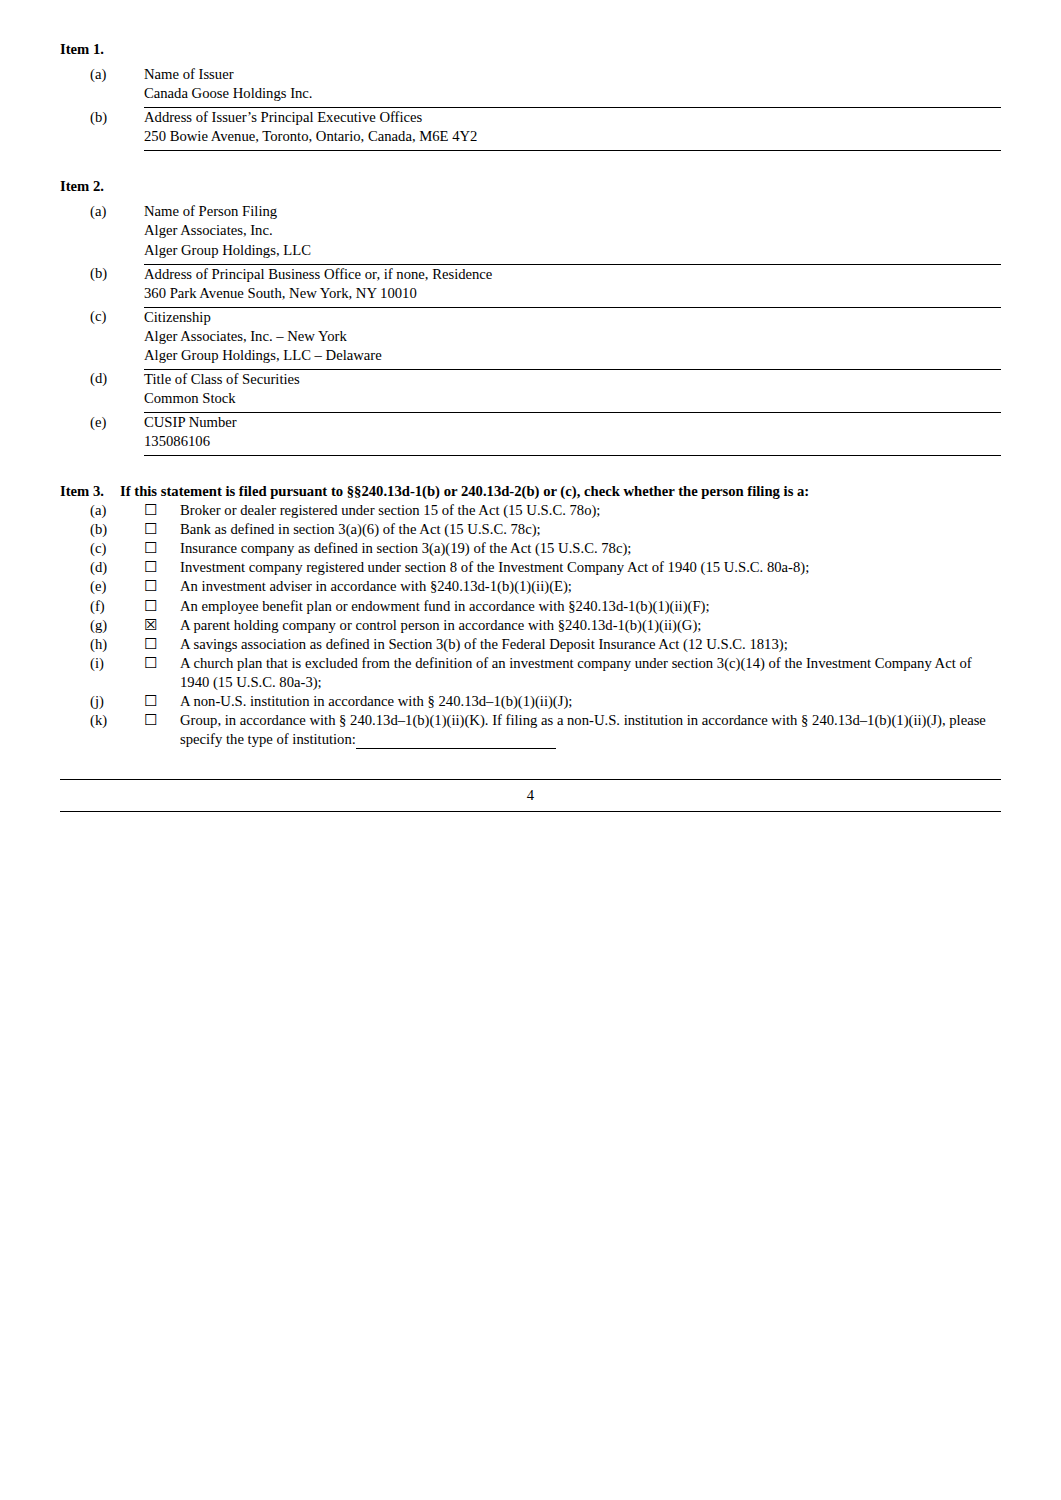Item 1.
| (a) | Name of Issuer Canada Goose Holdings Inc. |
| (b) | Address of Issuer’s Principal Executive Offices 250 Bowie Avenue, Toronto, Ontario, Canada, M6E 4Y2 |
Item 2.
| (a) | Name of Person Filing Alger Associates, Inc. Alger Group Holdings, LLC |
| (b) | Address of Principal Business Office or, if none, Residence 360 Park Avenue South, New York, NY 10010 |
| (c) | Citizenship Alger Associates, Inc. – New York Alger Group Holdings, LLC – Delaware |
| (d) | Title of Class of Securities Common Stock |
| (e) | CUSIP Number 135086106 |
| Item 3. | If this statement is filed pursuant to §§240.13d-1(b) or 240.13d-2(b) or (c), check whether the person filing is a: |
| (a) | ☐ | Broker or dealer registered under section 15 of the Act (15 U.S.C. 78o); |
| (b) | ☐ | Bank as defined in section 3(a)(6) of the Act (15 U.S.C. 78c); |
| (c) | ☐ | Insurance company as defined in section 3(a)(19) of the Act (15 U.S.C. 78c); |
| (d) | ☐ | Investment company registered under section 8 of the Investment Company Act of 1940 (15 U.S.C. 80a-8); |
| (e) | ☐ | An investment adviser in accordance with §240.13d-1(b)(1)(ii)(E); |
| (f) | ☐ | An employee benefit plan or endowment fund in accordance with §240.13d-1(b)(1)(ii)(F); |
| (g) | ☒ | A parent holding company or control person in accordance with §240.13d-1(b)(1)(ii)(G); |
| (h) | ☐ | A savings association as defined in Section 3(b) of the Federal Deposit Insurance Act (12 U.S.C. 1813); |
| (i) | ☐ | A church plan that is excluded from the definition of an investment company under section 3(c)(14) of the Investment Company Act of 1940 (15 U.S.C. 80a-3); |
| (j) | ☐ | A non-U.S. institution in accordance with § 240.13d–1(b)(1)(ii)(J); |
| (k) | ☐ | Group, in accordance with § 240.13d–1(b)(1)(ii)(K). If filing as a non-U.S. institution in accordance with § 240.13d–1(b)(1)(ii)(J), please specify the type of institution: |
4